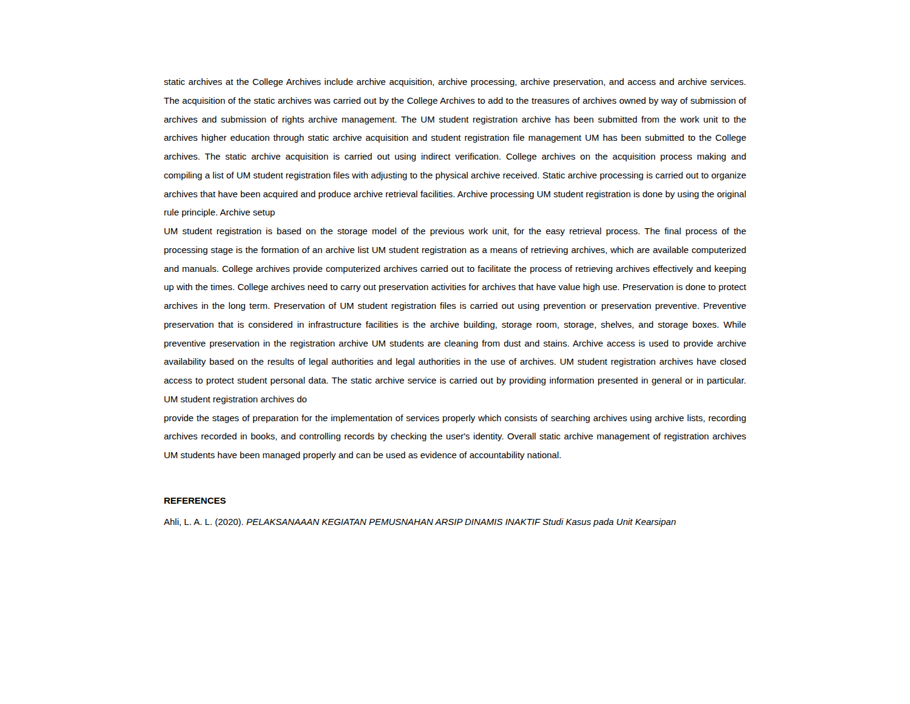static archives at the College Archives include archive acquisition, archive processing, archive preservation, and access and archive services. The acquisition of the static archives was carried out by the College Archives to add to the treasures of archives owned by way of submission of archives and submission of rights archive management. The UM student registration archive has been submitted from the work unit to the archives higher education through static archive acquisition and student registration file management UM has been submitted to the College archives. The static archive acquisition is carried out using indirect verification. College archives on the acquisition process making and compiling a list of UM student registration files with adjusting to the physical archive received. Static archive processing is carried out to organize archives that have been acquired and produce archive retrieval facilities. Archive processing UM student registration is done by using the original rule principle. Archive setup
UM student registration is based on the storage model of the previous work unit, for the easy retrieval process. The final process of the processing stage is the formation of an archive list UM student registration as a means of retrieving archives, which are available computerized and manuals. College archives provide computerized archives carried out to facilitate the process of retrieving archives effectively and keeping up with the times. College archives need to carry out preservation activities for archives that have value high use. Preservation is done to protect archives in the long term. Preservation of UM student registration files is carried out using prevention or preservation preventive. Preventive preservation that is considered in infrastructure facilities is the archive building, storage room, storage, shelves, and storage boxes. While preventive preservation in the registration archive UM students are cleaning from dust and stains. Archive access is used to provide archive availability based on the results of legal authorities and legal authorities in the use of archives. UM student registration archives have closed access to protect student personal data. The static archive service is carried out by providing information presented in general or in particular. UM student registration archives do
provide the stages of preparation for the implementation of services properly which consists of searching archives using archive lists, recording archives recorded in books, and controlling records by checking the user's identity. Overall static archive management of registration archives UM students have been managed properly and can be used as evidence of accountability national.
REFERENCES
Ahli, L. A. L. (2020). PELAKSANAAAN KEGIATAN PEMUSNAHAN ARSIP DINAMIS INAKTIF Studi Kasus pada Unit Kearsipan